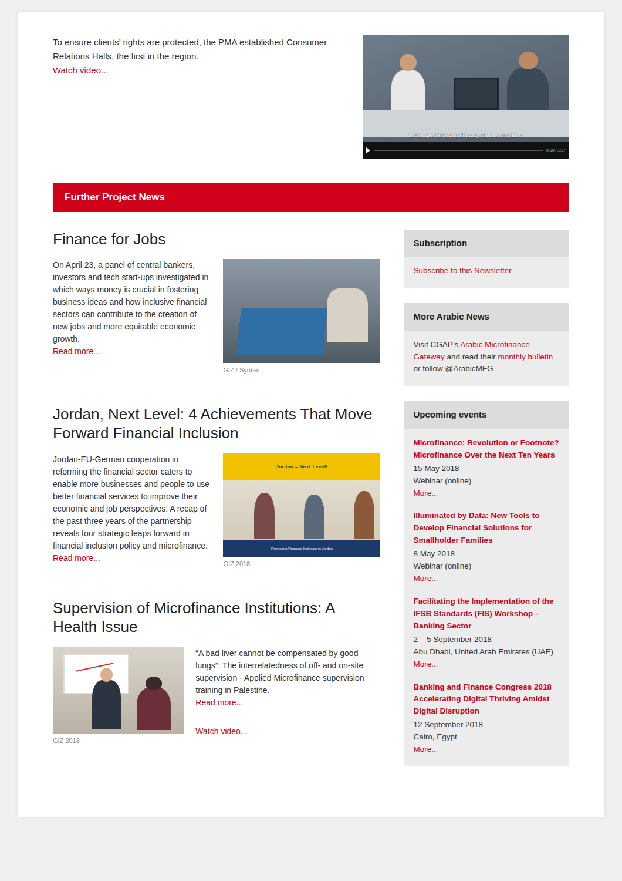To ensure clients’ rights are protected, the PMA established Consumer Relations Halls, the first in the region.
Watch video...
and a specialized staff study these complaints
0:00 / 1:27
Further Project News
Finance for Jobs
GIZ / Syntax
On April 23, a panel of central bankers, investors and tech start-ups investigated in which ways money is crucial in fostering business ideas and how inclusive financial sectors can contribute to the creation of new jobs and more equitable economic growth.
Read more...
Jordan, Next Level: 4 Achievements That Move Forward Financial Inclusion
Jordan – Next Level!
Promoting Financial Inclusion in Jordan
GIZ 2018
Jordan-EU-German cooperation in reforming the financial sector caters to enable more businesses and people to use better financial services to improve their economic and job perspectives. A recap of the past three years of the partnership reveals four strategic leaps forward in financial inclusion policy and microfinance.
Read more...
Supervision of Microfinance Institutions: A Health Issue
GIZ 2018
“A bad liver cannot be compensated by good lungs”: The interrelatedness of off- and on-site supervision - Applied Microfinance supervision training in Palestine.
Read more...
Watch video...
Subscription
Subscribe to this Newsletter
More Arabic News
Visit CGAP’s Arabic Microfinance Gateway and read their monthly bulletin or follow @ArabicMFG
Upcoming events
Microfinance: Revolution or Footnote? Microfinance Over the Next Ten Years 15 May 2018 Webinar (online) More...
Illuminated by Data: New Tools to Develop Financial Solutions for Smallholder Families 8 May 2018 Webinar (online) More...
Facilitating the Implementation of the IFSB Standards (FIS) Workshop – Banking Sector 2 – 5 September 2018 Abu Dhabi, United Arab Emirates (UAE) More...
Banking and Finance Congress 2018 Accelerating Digital Thriving Amidst Digital Disruption 12 September 2018 Cairo, Egypt More...